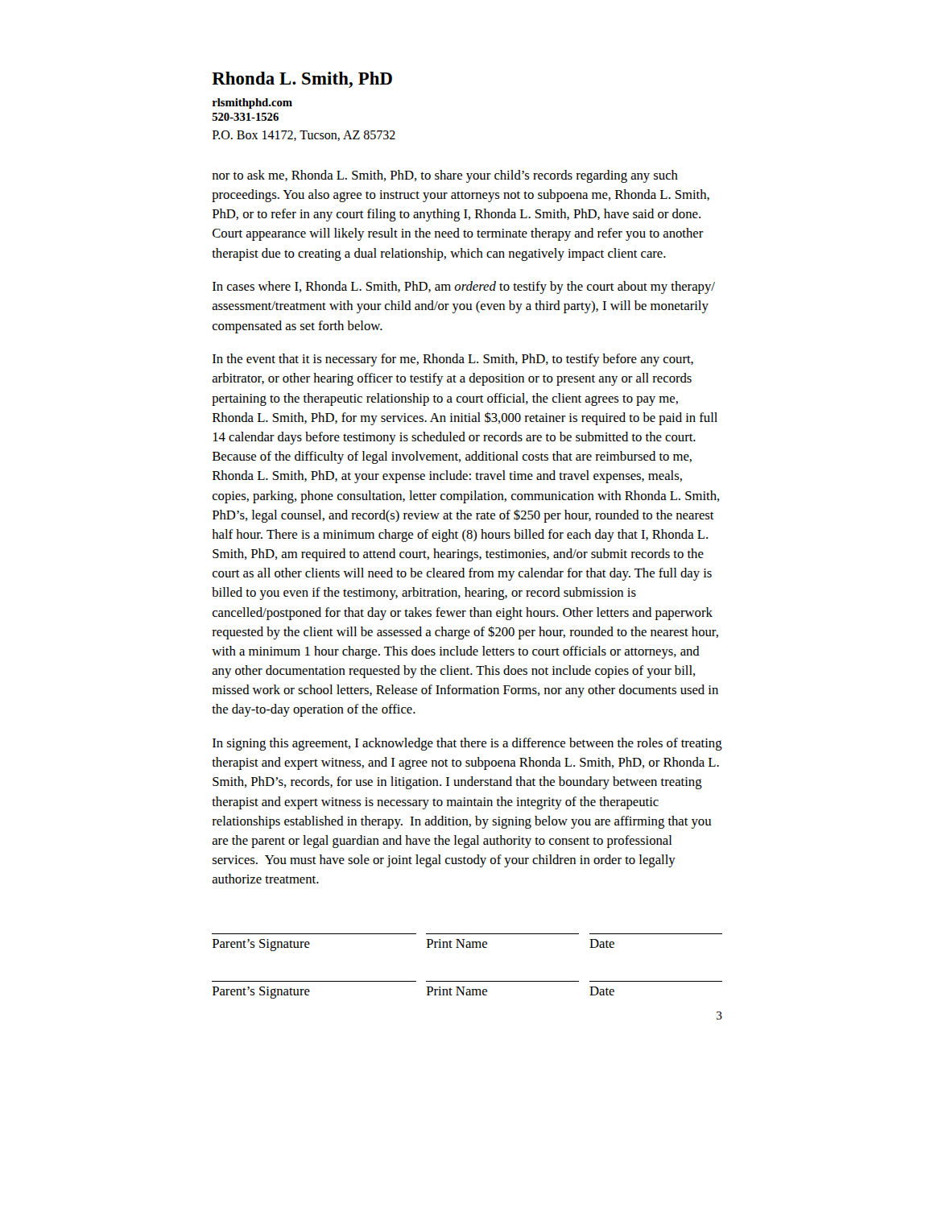Rhonda L. Smith, PhD
rlsmithphd.com
520-331-1526
P.O. Box 14172, Tucson, AZ 85732
nor to ask me, Rhonda L. Smith, PhD, to share your child’s records regarding any such proceedings. You also agree to instruct your attorneys not to subpoena me, Rhonda L. Smith, PhD, or to refer in any court filing to anything I, Rhonda L. Smith, PhD, have said or done. Court appearance will likely result in the need to terminate therapy and refer you to another therapist due to creating a dual relationship, which can negatively impact client care.
In cases where I, Rhonda L. Smith, PhD, am ordered to testify by the court about my therapy/ assessment/treatment with your child and/or you (even by a third party), I will be monetarily compensated as set forth below.
In the event that it is necessary for me, Rhonda L. Smith, PhD, to testify before any court, arbitrator, or other hearing officer to testify at a deposition or to present any or all records pertaining to the therapeutic relationship to a court official, the client agrees to pay me, Rhonda L. Smith, PhD, for my services. An initial $3,000 retainer is required to be paid in full 14 calendar days before testimony is scheduled or records are to be submitted to the court. Because of the difficulty of legal involvement, additional costs that are reimbursed to me, Rhonda L. Smith, PhD, at your expense include: travel time and travel expenses, meals, copies, parking, phone consultation, letter compilation, communication with Rhonda L. Smith, PhD’s, legal counsel, and record(s) review at the rate of $250 per hour, rounded to the nearest half hour. There is a minimum charge of eight (8) hours billed for each day that I, Rhonda L. Smith, PhD, am required to attend court, hearings, testimonies, and/or submit records to the court as all other clients will need to be cleared from my calendar for that day. The full day is billed to you even if the testimony, arbitration, hearing, or record submission is cancelled/postponed for that day or takes fewer than eight hours. Other letters and paperwork requested by the client will be assessed a charge of $200 per hour, rounded to the nearest hour, with a minimum 1 hour charge. This does include letters to court officials or attorneys, and any other documentation requested by the client. This does not include copies of your bill, missed work or school letters, Release of Information Forms, nor any other documents used in the day-to-day operation of the office.
In signing this agreement, I acknowledge that there is a difference between the roles of treating therapist and expert witness, and I agree not to subpoena Rhonda L. Smith, PhD, or Rhonda L. Smith, PhD’s, records, for use in litigation. I understand that the boundary between treating therapist and expert witness is necessary to maintain the integrity of the therapeutic relationships established in therapy. In addition, by signing below you are affirming that you are the parent or legal guardian and have the legal authority to consent to professional services. You must have sole or joint legal custody of your children in order to legally authorize treatment.
| Parent’s Signature | | Print Name | | Date |
| Parent’s Signature | | Print Name | | Date |
3